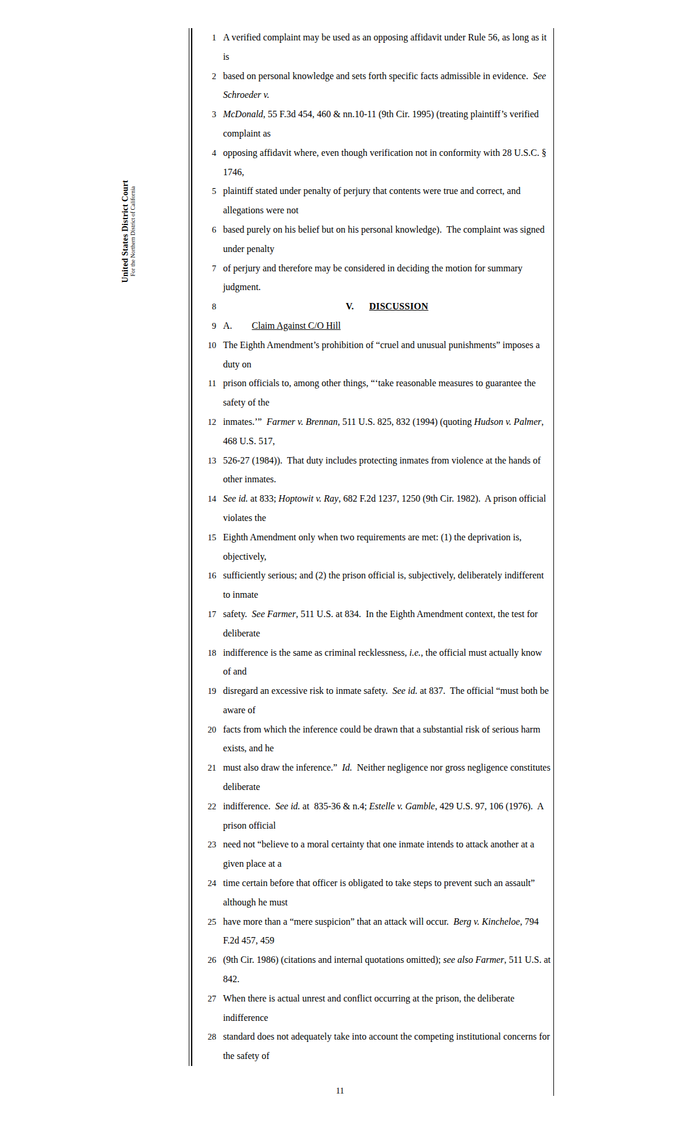United States District Court
For the Northern District of California
| 1 | A verified complaint may be used as an opposing affidavit under Rule 56, as long as it is |
| 2 | based on personal knowledge and sets forth specific facts admissible in evidence. See Schroeder v. |
| 3 | McDonald , 55 F.3d 454, 460 & nn.10-11 (9th Cir. 1995) (treating plaintiff’s verified complaint as |
| 4 | opposing affidavit where, even though verification not in conformity with 28 U.S.C. § 1746, |
| 5 | plaintiff stated under penalty of perjury that contents were true and correct, and allegations were not |
| 6 | based purely on his belief but on his personal knowledge). The complaint was signed under penalty |
| 7 | of perjury and therefore may be considered in deciding the motion for summary judgment. |
| 8 | V. DISCUSSION |
| 9 | A. Claim Against C/O Hill |
| 10 | The Eighth Amendment’s prohibition of “cruel and unusual punishments” imposes a duty on |
| 11 | prison officials to, among other things, “‘take reasonable measures to guarantee the safety of the |
| 12 | inmates.’” Farmer v. Brennan , 511 U.S. 825, 832 (1994) (quoting Hudson v. Palmer , 468 U.S. 517, |
| 13 | 526-27 (1984)). That duty includes protecting inmates from violence at the hands of other inmates. |
| 14 | See id. at 833; Hoptowit v. Ray , 682 F.2d 1237, 1250 (9th Cir. 1982). A prison official violates the |
| 15 | Eighth Amendment only when two requirements are met: (1) the deprivation is, objectively, |
| 16 | sufficiently serious; and (2) the prison official is, subjectively, deliberately indifferent to inmate |
| 17 | safety. See Farmer , 511 U.S. at 834. In the Eighth Amendment context, the test for deliberate |
| 18 | indifference is the same as criminal recklessness, i.e. , the official must actually know of and |
| 19 | disregard an excessive risk to inmate safety. See id. at 837. The official “must both be aware of |
| 20 | facts from which the inference could be drawn that a substantial risk of serious harm exists, and he |
| 21 | must also draw the inference.” Id. Neither negligence nor gross negligence constitutes deliberate |
| 22 | indifference. See id. at 835-36 & n.4; Estelle v. Gamble , 429 U.S. 97, 106 (1976). A prison official |
| 23 | need not “believe to a moral certainty that one inmate intends to attack another at a given place at a |
| 24 | time certain before that officer is obligated to take steps to prevent such an assault” although he must |
| 25 | have more than a “mere suspicion” that an attack will occur. Berg v. Kincheloe , 794 F.2d 457, 459 |
| 26 | (9th Cir. 1986) (citations and internal quotations omitted); see also Farmer , 511 U.S. at 842. |
| 27 | When there is actual unrest and conflict occurring at the prison, the deliberate indifference |
| 28 | standard does not adequately take into account the competing institutional concerns for the safety of |
11